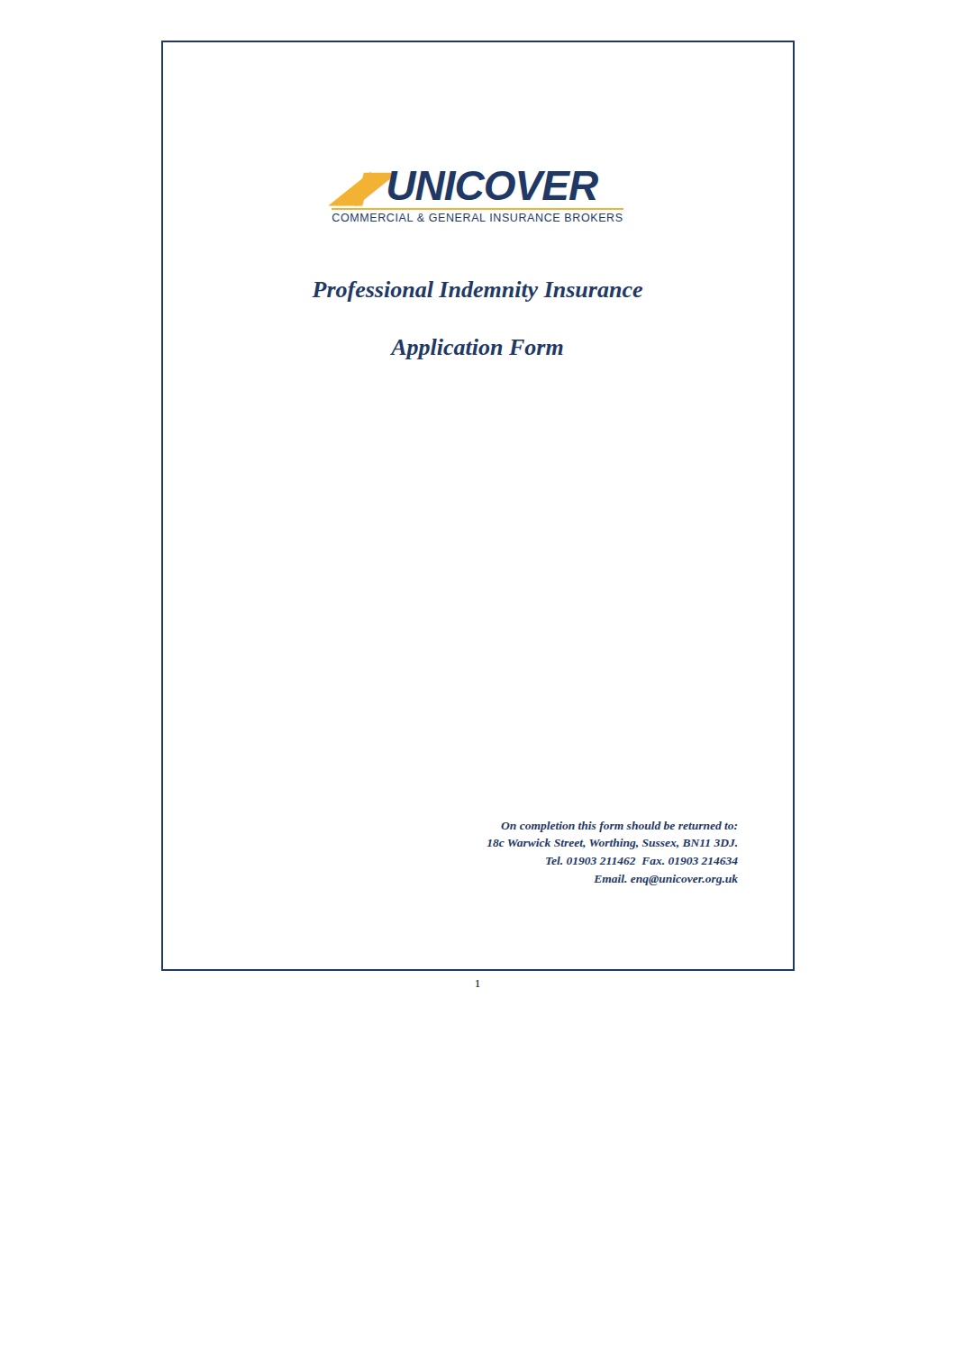◢◤UNICOVER
COMMERCIAL & GENERAL INSURANCE BROKERS
Professional Indemnity Insurance
Application Form
On completion this form should be returned to:
18c Warwick Street, Worthing, Sussex, BN11 3DJ.
Tel. 01903 211462 Fax. 01903 214634
Email. enq@unicover.org.uk
1